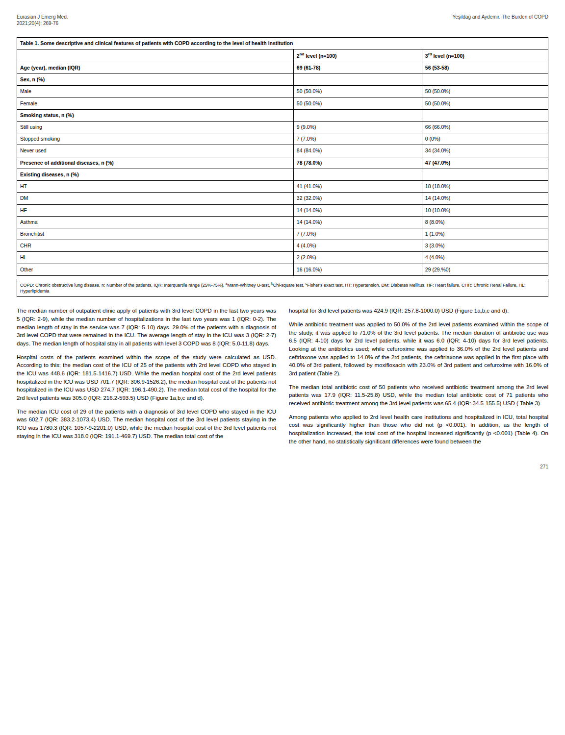Eurasian J Emerg Med.
2021;20(4): 269-76
Yeşildağ and Aydemir. The Burden of COPD
Table 1. Some descriptive and clinical features of patients with COPD according to the level of health institution
| | 2 nd level (n=100) | 3 rd level (n=100) |
| --- | --- | --- |
| Age (year), median (IQR) | 69 (61-78) | 56 (53-58) |
| Sex, n (%) | | |
| Male | 50 (50.0%) | 50 (50.0%) |
| Female | 50 (50.0%) | 50 (50.0%) |
| Smoking status, n (%) | | |
| Still using | 9 (9.0%) | 66 (66.0%) |
| Stopped smoking | 7 (7.0%) | 0 (0%) |
| Never used | 84 (84.0%) | 34 (34.0%) |
| Presence of additional diseases, n (%) | 78 (78.0%) | 47 (47.0%) |
| Existing diseases, n (%) | | |
| HT | 41 (41.0%) | 18 (18.0%) |
| DM | 32 (32.0%) | 14 (14.0%) |
| HF | 14 (14.0%) | 10 (10.0%) |
| Asthma | 14 (14.0%) | 8 (8.0%) |
| Bronchitist | 7 (7.0%) | 1 (1.0%) |
| CHR | 4 (4.0%) | 3 (3.0%) |
| HL | 2 (2.0%) | 4 (4.0%) |
| Other | 16 (16.0%) | 29 (29.%0) |
COPD: Chronic obstructive lung disease, n: Number of the patients, IQR: Interquartile range (25%-75%), aMann-Whitney U-test, bChi-square test, cFisher's exact test, HT: Hypertension, DM: Diabetes Mellitus, HF: Heart failure, CHR: Chronic Renal Failure, HL: Hyperlipidemia
The median number of outpatient clinic apply of patients with 3rd level COPD in the last two years was 5 (IQR: 2-9), while the median number of hospitalizations in the last two years was 1 (IQR: 0-2). The median length of stay in the service was 7 (IQR: 5-10) days. 29.0% of the patients with a diagnosis of 3rd level COPD that were remained in the ICU. The average length of stay in the ICU was 3 (IQR: 2-7) days. The median length of hospital stay in all patients with level 3 COPD was 8 (IQR: 5.0-11.8) days.
Hospital costs of the patients examined within the scope of the study were calculated as USD. According to this; the median cost of the ICU of 25 of the patients with 2rd level COPD who stayed in the ICU was 448.6 (IQR: 181.5-1416.7) USD. While the median hospital cost of the 2rd level patients hospitalized in the ICU was USD 701.7 (IQR: 306.9-1526.2), the median hospital cost of the patients not hospitalized in the ICU was USD 274.7 (IQR: 196.1-490.2). The median total cost of the hospital for the 2rd level patients was 305.0 (IQR: 216.2-593.5) USD (Figure 1a,b,c and d).
The median ICU cost of 29 of the patients with a diagnosis of 3rd level COPD who stayed in the ICU was 602.7 (IQR: 383.2-1073.4) USD. The median hospital cost of the 3rd level patients staying in the ICU was 1780.3 (IQR: 1057-9-2201.0) USD, while the median hospital cost of the 3rd level patients not staying in the ICU was 318.0 (IQR: 191.1-469.7) USD. The median total cost of the
hospital for 3rd level patients was 424.9 (IQR: 257.8-1000.0) USD (Figure 1a,b,c and d).
While antibiotic treatment was applied to 50.0% of the 2rd level patients examined within the scope of the study, it was applied to 71.0% of the 3rd level patients. The median duration of antibiotic use was 6.5 (IQR: 4-10) days for 2rd level patients, while it was 6.0 (IQR: 4-10) days for 3rd level patients. Looking at the antibiotics used; while cefuroxime was applied to 36.0% of the 2rd level patients and ceftriaxone was applied to 14.0% of the 2rd patients, the ceftriaxone was applied in the first place with 40.0% of 3rd patient, followed by moxifloxacin with 23.0% of 3rd patient and cefuroxime with 16.0% of 3rd patient (Table 2).
The median total antibiotic cost of 50 patients who received antibiotic treatment among the 2rd level patients was 17.9 (IQR: 11.5-25.8) USD, while the median total antibiotic cost of 71 patients who received antibiotic treatment among the 3rd level patients was 65.4 (IQR: 34.5-155.5) USD ( Table 3).
Among patients who applied to 2rd level health care institutions and hospitalized in ICU, total hospital cost was significantly higher than those who did not (p <0.001). In addition, as the length of hospitalization increased, the total cost of the hospital increased significantly (p <0.001) (Table 4). On the other hand, no statistically significant differences were found between the
271